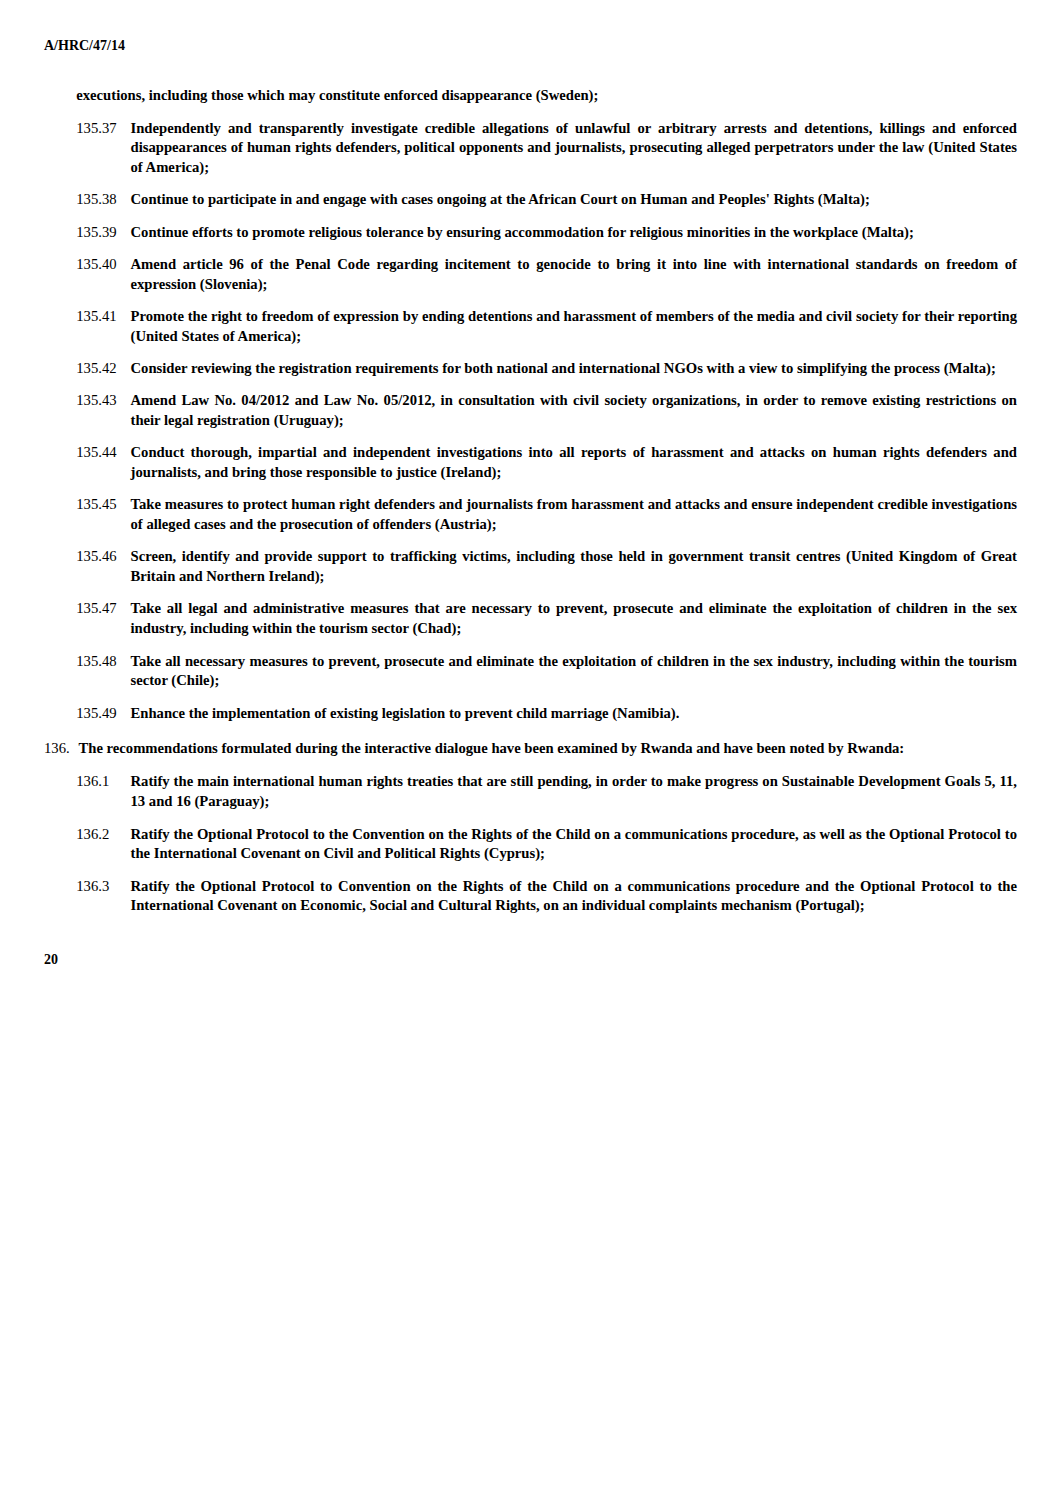A/HRC/47/14
executions, including those which may constitute enforced disappearance (Sweden);
135.37
Independently and transparently investigate credible allegations of unlawful or arbitrary arrests and detentions, killings and enforced disappearances of human rights defenders, political opponents and journalists, prosecuting alleged perpetrators under the law (United States of America);
135.38
Continue to participate in and engage with cases ongoing at the African Court on Human and Peoples' Rights (Malta);
135.39
Continue efforts to promote religious tolerance by ensuring accommodation for religious minorities in the workplace (Malta);
135.40
Amend article 96 of the Penal Code regarding incitement to genocide to bring it into line with international standards on freedom of expression (Slovenia);
135.41
Promote the right to freedom of expression by ending detentions and harassment of members of the media and civil society for their reporting (United States of America);
135.42
Consider reviewing the registration requirements for both national and international NGOs with a view to simplifying the process (Malta);
135.43
Amend Law No. 04/2012 and Law No. 05/2012, in consultation with civil society organizations, in order to remove existing restrictions on their legal registration (Uruguay);
135.44
Conduct thorough, impartial and independent investigations into all reports of harassment and attacks on human rights defenders and journalists, and bring those responsible to justice (Ireland);
135.45
Take measures to protect human right defenders and journalists from harassment and attacks and ensure independent credible investigations of alleged cases and the prosecution of offenders (Austria);
135.46
Screen, identify and provide support to trafficking victims, including those held in government transit centres (United Kingdom of Great Britain and Northern Ireland);
135.47
Take all legal and administrative measures that are necessary to prevent, prosecute and eliminate the exploitation of children in the sex industry, including within the tourism sector (Chad);
135.48
Take all necessary measures to prevent, prosecute and eliminate the exploitation of children in the sex industry, including within the tourism sector (Chile);
135.49
Enhance the implementation of existing legislation to prevent child marriage (Namibia).
136.
The recommendations formulated during the interactive dialogue have been examined by Rwanda and have been noted by Rwanda:
136.1
Ratify the main international human rights treaties that are still pending, in order to make progress on Sustainable Development Goals 5, 11, 13 and 16 (Paraguay);
136.2
Ratify the Optional Protocol to the Convention on the Rights of the Child on a communications procedure, as well as the Optional Protocol to the International Covenant on Civil and Political Rights (Cyprus);
136.3
Ratify the Optional Protocol to Convention on the Rights of the Child on a communications procedure and the Optional Protocol to the International Covenant on Economic, Social and Cultural Rights, on an individual complaints mechanism (Portugal);
20